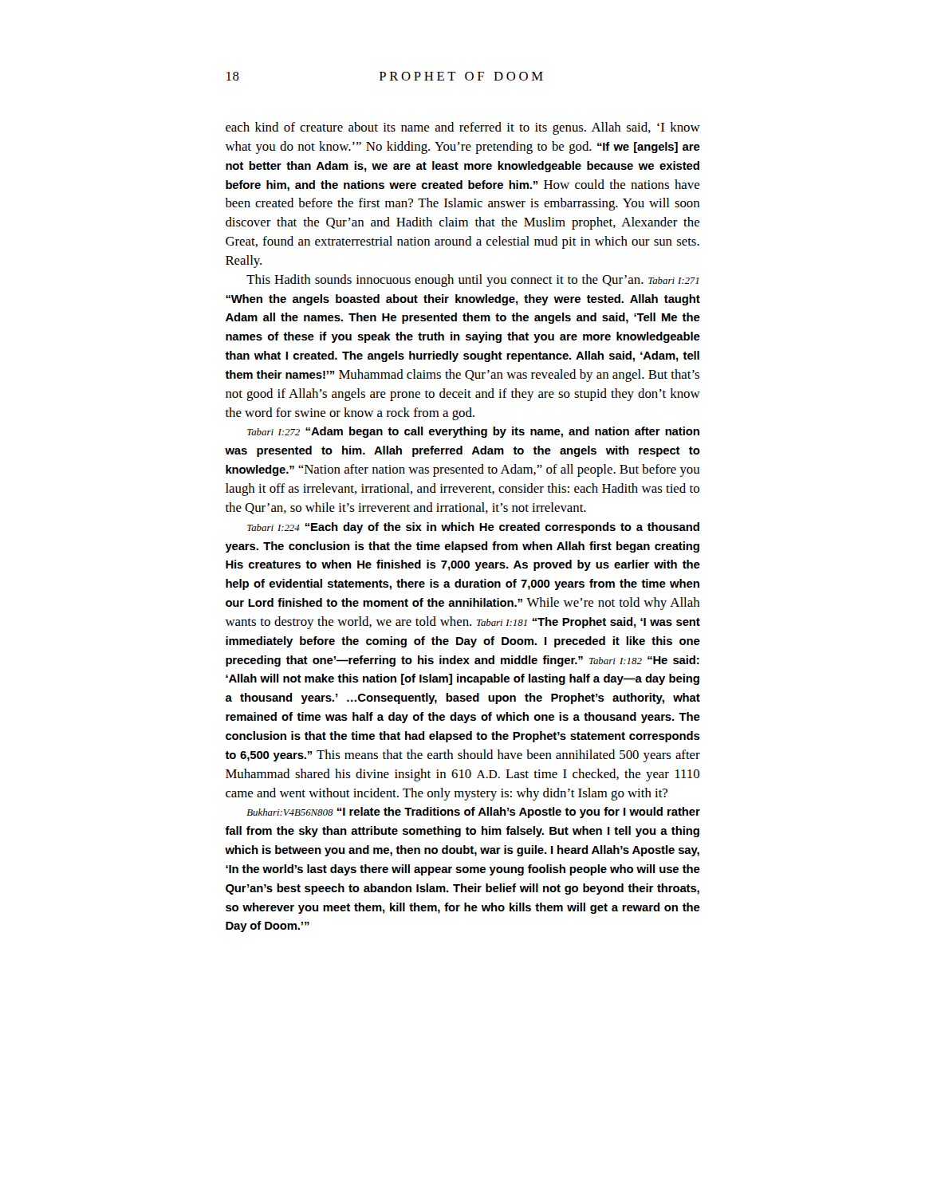18
PROPHET OF DOOM
each kind of creature about its name and referred it to its genus. Allah said, ‘I know what you do not know.’” No kidding. You’re pretending to be god. “If we [angels] are not better than Adam is, we are at least more knowledgeable because we existed before him, and the nations were created before him.” How could the nations have been created before the first man? The Islamic answer is embarrassing. You will soon discover that the Qur’an and Hadith claim that the Muslim prophet, Alexander the Great, found an extraterrestrial nation around a celestial mud pit in which our sun sets. Really.
This Hadith sounds innocuous enough until you connect it to the Qur’an. Tabari I:271 “When the angels boasted about their knowledge, they were tested. Allah taught Adam all the names. Then He presented them to the angels and said, ‘Tell Me the names of these if you speak the truth in saying that you are more knowledgeable than what I created. The angels hurriedly sought repentance. Allah said, ‘Adam, tell them their names!’” Muhammad claims the Qur’an was revealed by an angel. But that’s not good if Allah’s angels are prone to deceit and if they are so stupid they don’t know the word for swine or know a rock from a god.
Tabari I:272 “Adam began to call everything by its name, and nation after nation was presented to him. Allah preferred Adam to the angels with respect to knowledge.” “Nation after nation was presented to Adam,” of all people. But before you laugh it off as irrelevant, irrational, and irreverent, consider this: each Hadith was tied to the Qur’an, so while it’s irreverent and irrational, it’s not irrelevant.
Tabari I:224 “Each day of the six in which He created corresponds to a thousand years. The conclusion is that the time elapsed from when Allah first began creating His creatures to when He finished is 7,000 years. As proved by us earlier with the help of evidential statements, there is a duration of 7,000 years from the time when our Lord finished to the moment of the annihilation.” While we’re not told why Allah wants to destroy the world, we are told when. Tabari I:181 “The Prophet said, ‘I was sent immediately before the coming of the Day of Doom. I preceded it like this one preceding that one’—referring to his index and middle finger.” Tabari I:182 “He said: ‘Allah will not make this nation [of Islam] incapable of lasting half a day—a day being a thousand years.’ …Consequently, based upon the Prophet’s authority, what remained of time was half a day of the days of which one is a thousand years. The conclusion is that the time that had elapsed to the Prophet’s statement corresponds to 6,500 years.” This means that the earth should have been annihilated 500 years after Muhammad shared his divine insight in 610 A.D. Last time I checked, the year 1110 came and went without incident. The only mystery is: why didn’t Islam go with it?
Bukhari:V4B56N808 “I relate the Traditions of Allah’s Apostle to you for I would rather fall from the sky than attribute something to him falsely. But when I tell you a thing which is between you and me, then no doubt, war is guile. I heard Allah’s Apostle say, ‘In the world’s last days there will appear some young foolish people who will use the Qur’an’s best speech to abandon Islam. Their belief will not go beyond their throats, so wherever you meet them, kill them, for he who kills them will get a reward on the Day of Doom.’”